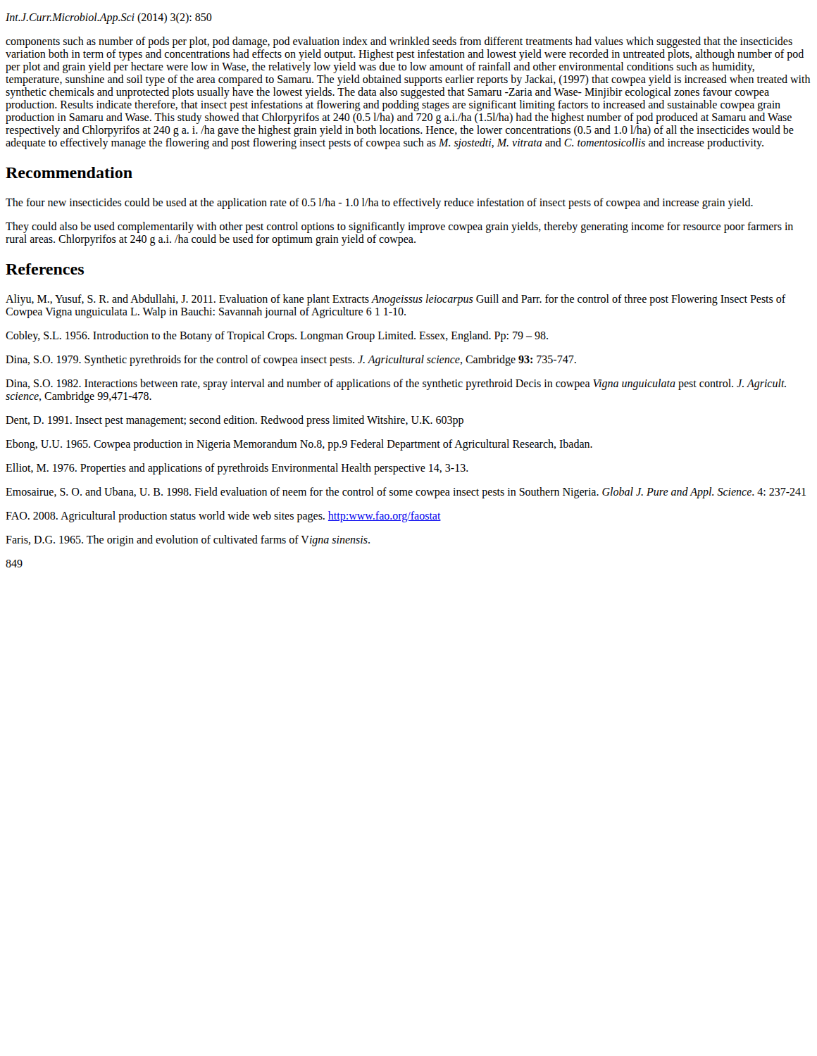Int.J.Curr.Microbiol.App.Sci (2014) 3(2): 850
components such as number of pods per plot, pod damage, pod evaluation index and wrinkled seeds from different treatments had values which suggested that the insecticides variation both in term of types and concentrations had effects on yield output. Highest pest infestation and lowest yield were recorded in untreated plots, although number of pod per plot and grain yield per hectare were low in Wase, the relatively low yield was due to low amount of rainfall and other environmental conditions such as humidity, temperature, sunshine and soil type of the area compared to Samaru. The yield obtained supports earlier reports by Jackai, (1997) that cowpea yield is increased when treated with synthetic chemicals and unprotected plots usually have the lowest yields. The data also suggested that Samaru -Zaria and Wase- Minjibir ecological zones favour cowpea production. Results indicate therefore, that insect pest infestations at flowering and podding stages are significant limiting factors to increased and sustainable cowpea grain production in Samaru and Wase. This study showed that Chlorpyrifos at 240 (0.5 l/ha) and 720 g a.i./ha (1.5l/ha) had the highest number of pod produced at Samaru and Wase respectively and Chlorpyrifos at 240 g a. i. /ha gave the highest grain yield in both locations. Hence, the lower concentrations (0.5 and 1.0 l/ha) of all the insecticides would be adequate to effectively manage the flowering and post flowering insect pests of cowpea such as M. sjostedti, M. vitrata and C. tomentosicollis and increase productivity.
Recommendation
The four new insecticides could be used at the application rate of 0.5 l/ha - 1.0 l/ha to effectively reduce infestation of insect pests of cowpea and increase grain yield.
They could also be used complementarily with other pest control options to significantly improve cowpea grain yields, thereby generating income for resource poor farmers in rural areas. Chlorpyrifos at 240 g a.i. /ha could be used for optimum grain yield of cowpea.
References
Aliyu, M., Yusuf, S. R. and Abdullahi, J. 2011. Evaluation of kane plant Extracts Anogeissus leiocarpus Guill and Parr. for the control of three post Flowering Insect Pests of Cowpea Vigna unguiculata L. Walp in Bauchi: Savannah journal of Agriculture 6 1 1-10.
Cobley, S.L. 1956. Introduction to the Botany of Tropical Crops. Longman Group Limited. Essex, England. Pp: 79 – 98.
Dina, S.O. 1979. Synthetic pyrethroids for the control of cowpea insect pests. J. Agricultural science, Cambridge 93: 735-747.
Dina, S.O. 1982. Interactions between rate, spray interval and number of applications of the synthetic pyrethroid Decis in cowpea Vigna unguiculata pest control. J. Agricult. science, Cambridge 99,471-478.
Dent, D. 1991. Insect pest management; second edition. Redwood press limited Witshire, U.K. 603pp
Ebong, U.U. 1965. Cowpea production in Nigeria Memorandum No.8, pp.9 Federal Department of Agricultural Research, Ibadan.
Elliot, M. 1976. Properties and applications of pyrethroids Environmental Health perspective 14, 3-13.
Emosairue, S. O. and Ubana, U. B. 1998. Field evaluation of neem for the control of some cowpea insect pests in Southern Nigeria. Global J. Pure and Appl. Science. 4: 237-241
FAO. 2008. Agricultural production status world wide web sites pages. http:www.fao.org/faostat
Faris, D.G. 1965. The origin and evolution of cultivated farms of Vigna sinensis.
849